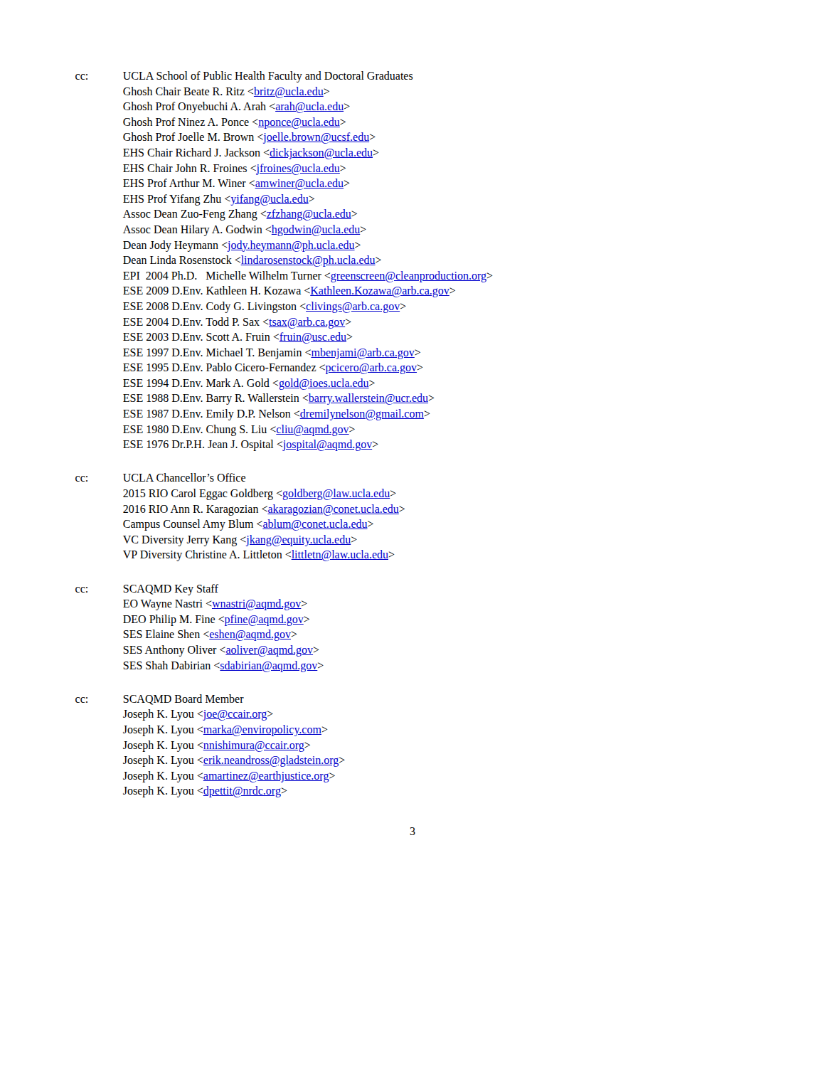cc:
UCLA School of Public Health Faculty and Doctoral Graduates
Ghosh Chair Beate R. Ritz <britz@ucla.edu>
Ghosh Prof Onyebuchi A. Arah <arah@ucla.edu>
Ghosh Prof Ninez A. Ponce <nponce@ucla.edu>
Ghosh Prof Joelle M. Brown <joelle.brown@ucsf.edu>
EHS Chair Richard J. Jackson <dickjackson@ucla.edu>
EHS Chair John R. Froines <jfroines@ucla.edu>
EHS Prof Arthur M. Winer <amwiner@ucla.edu>
EHS Prof Yifang Zhu <yifang@ucla.edu>
Assoc Dean Zuo-Feng Zhang <zfzhang@ucla.edu>
Assoc Dean Hilary A. Godwin <hgodwin@ucla.edu>
Dean Jody Heymann <jody.heymann@ph.ucla.edu>
Dean Linda Rosenstock <lindarosenstock@ph.ucla.edu>
EPI 2004 Ph.D. Michelle Wilhelm Turner <greenscreen@cleanproduction.org>
ESE 2009 D.Env. Kathleen H. Kozawa <Kathleen.Kozawa@arb.ca.gov>
ESE 2008 D.Env. Cody G. Livingston <clivings@arb.ca.gov>
ESE 2004 D.Env. Todd P. Sax <tsax@arb.ca.gov>
ESE 2003 D.Env. Scott A. Fruin <fruin@usc.edu>
ESE 1997 D.Env. Michael T. Benjamin <mbenjami@arb.ca.gov>
ESE 1995 D.Env. Pablo Cicero-Fernandez <pcicero@arb.ca.gov>
ESE 1994 D.Env. Mark A. Gold <gold@ioes.ucla.edu>
ESE 1988 D.Env. Barry R. Wallerstein <barry.wallerstein@ucr.edu>
ESE 1987 D.Env. Emily D.P. Nelson <dremilynelson@gmail.com>
ESE 1980 D.Env. Chung S. Liu <cliu@aqmd.gov>
ESE 1976 Dr.P.H. Jean J. Ospital <jospital@aqmd.gov>
cc:
UCLA Chancellor’s Office
2015 RIO Carol Eggac Goldberg <goldberg@law.ucla.edu>
2016 RIO Ann R. Karagozian <akaragozian@conet.ucla.edu>
Campus Counsel Amy Blum <ablum@conet.ucla.edu>
VC Diversity Jerry Kang <jkang@equity.ucla.edu>
VP Diversity Christine A. Littleton <littletn@law.ucla.edu>
cc:
SCAQMD Key Staff
EO Wayne Nastri <wnastri@aqmd.gov>
DEO Philip M. Fine <pfine@aqmd.gov>
SES Elaine Shen <eshen@aqmd.gov>
SES Anthony Oliver <aoliver@aqmd.gov>
SES Shah Dabirian <sdabirian@aqmd.gov>
cc:
SCAQMD Board Member
Joseph K. Lyou <joe@ccair.org>
Joseph K. Lyou <marka@enviropolicy.com>
Joseph K. Lyou <nnishimura@ccair.org>
Joseph K. Lyou <erik.neandross@gladstein.org>
Joseph K. Lyou <amartinez@earthjustice.org>
Joseph K. Lyou <dpettit@nrdc.org>
3